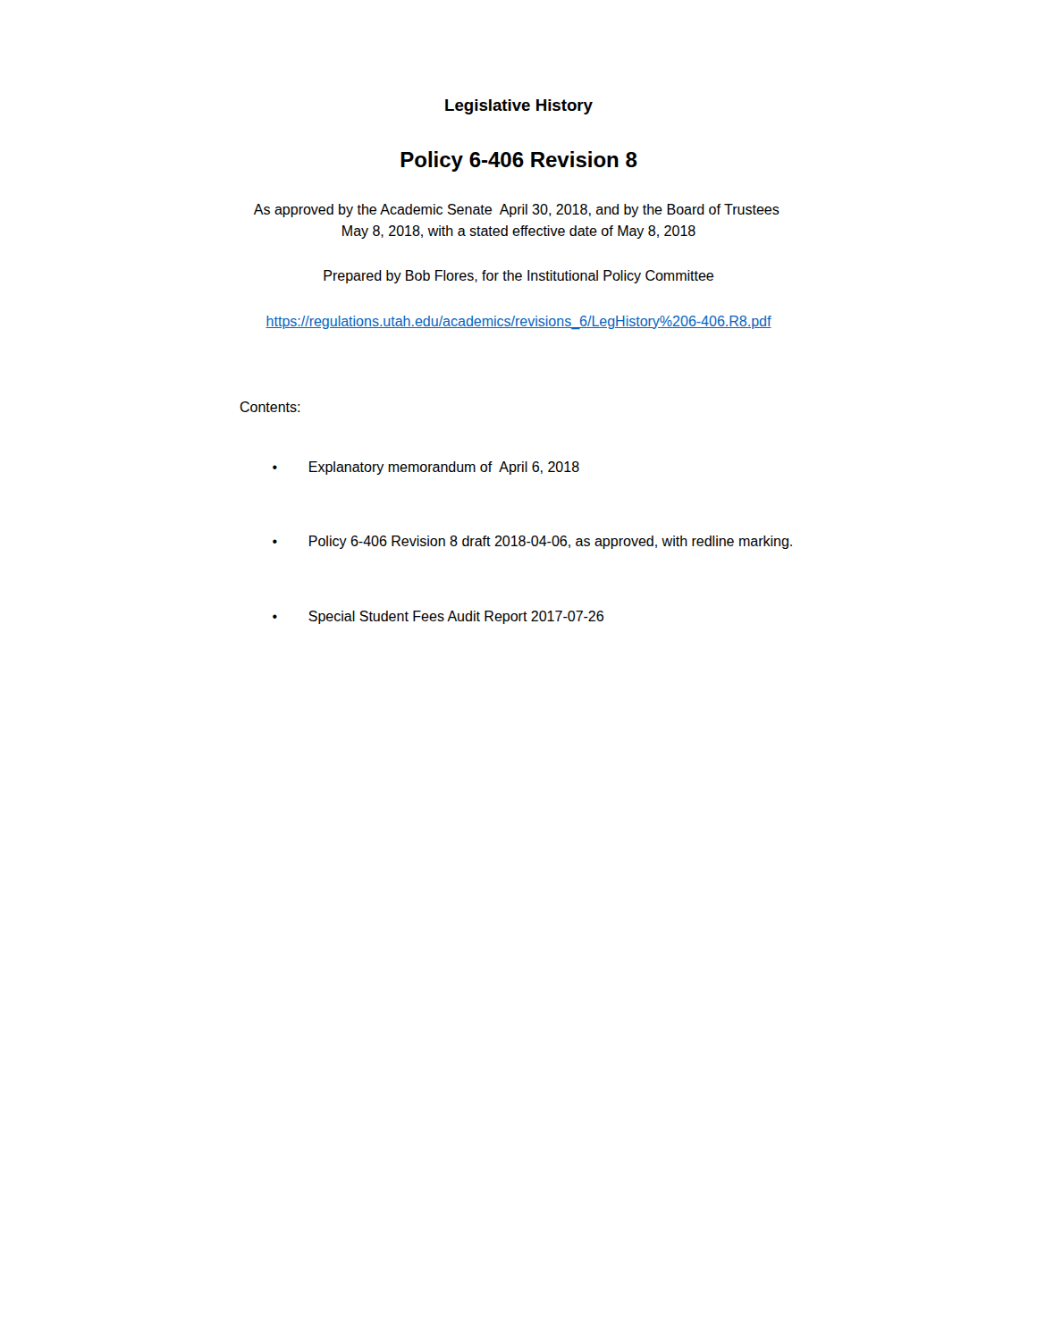Legislative History
Policy 6-406 Revision 8
As approved by the Academic Senate April 30, 2018, and by the Board of Trustees May 8, 2018, with a stated effective date of May 8, 2018
Prepared by Bob Flores, for the Institutional Policy Committee
https://regulations.utah.edu/academics/revisions_6/LegHistory%206-406.R8.pdf
Contents:
Explanatory memorandum of April 6, 2018
Policy 6-406 Revision 8 draft 2018-04-06, as approved, with redline marking.
Special Student Fees Audit Report 2017-07-26